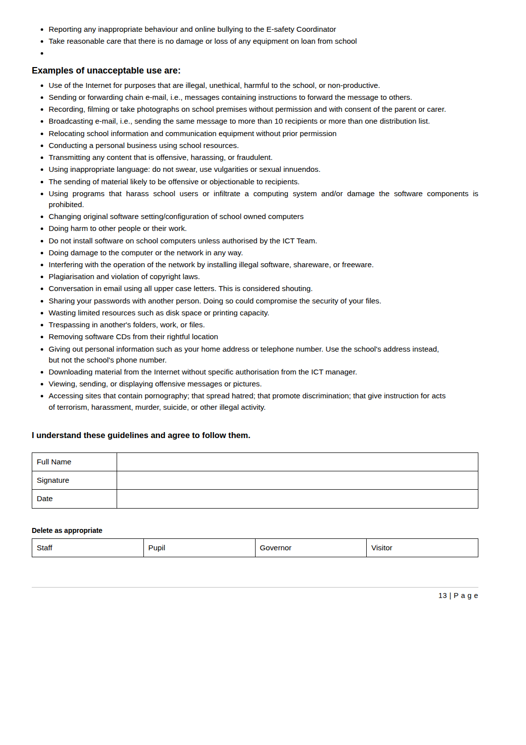Reporting any inappropriate behaviour and online bullying to the E-safety Coordinator
Take reasonable care that there is no damage or loss of any equipment on loan from school
Examples of unacceptable use are:
Use of the Internet for purposes that are illegal, unethical, harmful to the school, or non-productive.
Sending or forwarding chain e-mail, i.e., messages containing instructions to forward the message to others.
Recording, filming or take photographs on school premises without permission and with consent of the parent or carer.
Broadcasting e-mail, i.e., sending the same message to more than 10 recipients or more than one distribution list.
Relocating school information and communication equipment without prior permission
Conducting a personal business using school resources.
Transmitting any content that is offensive, harassing, or fraudulent.
Using inappropriate language: do not swear, use vulgarities or sexual innuendos.
The sending of material likely to be offensive or objectionable to recipients.
Using programs that harass school users or infiltrate a computing system and/or damage the software components is prohibited.
Changing original software setting/configuration of school owned computers
Doing harm to other people or their work.
Do not install software on school computers unless authorised by the ICT Team.
Doing damage to the computer or the network in any way.
Interfering with the operation of the network by installing illegal software, shareware, or freeware.
Plagiarisation and violation of copyright laws.
Conversation in email using all upper case letters. This is considered shouting.
Sharing your passwords with another person. Doing so could compromise the security of your files.
Wasting limited resources such as disk space or printing capacity.
Trespassing in another's folders, work, or files.
Removing software CDs from their rightful location
Giving out personal information such as your home address or telephone number. Use the school's address instead, but not the school's phone number.
Downloading material from the Internet without specific authorisation from the ICT manager.
Viewing, sending, or displaying offensive messages or pictures.
Accessing sites that contain pornography; that spread hatred; that promote discrimination; that give instruction for acts of terrorism, harassment, murder, suicide, or other illegal activity.
I understand these guidelines and agree to follow them.
| Full Name | |
| Signature | |
| Date | |
Delete as appropriate
| Staff | Pupil | Governor | Visitor |
13 | P a g e